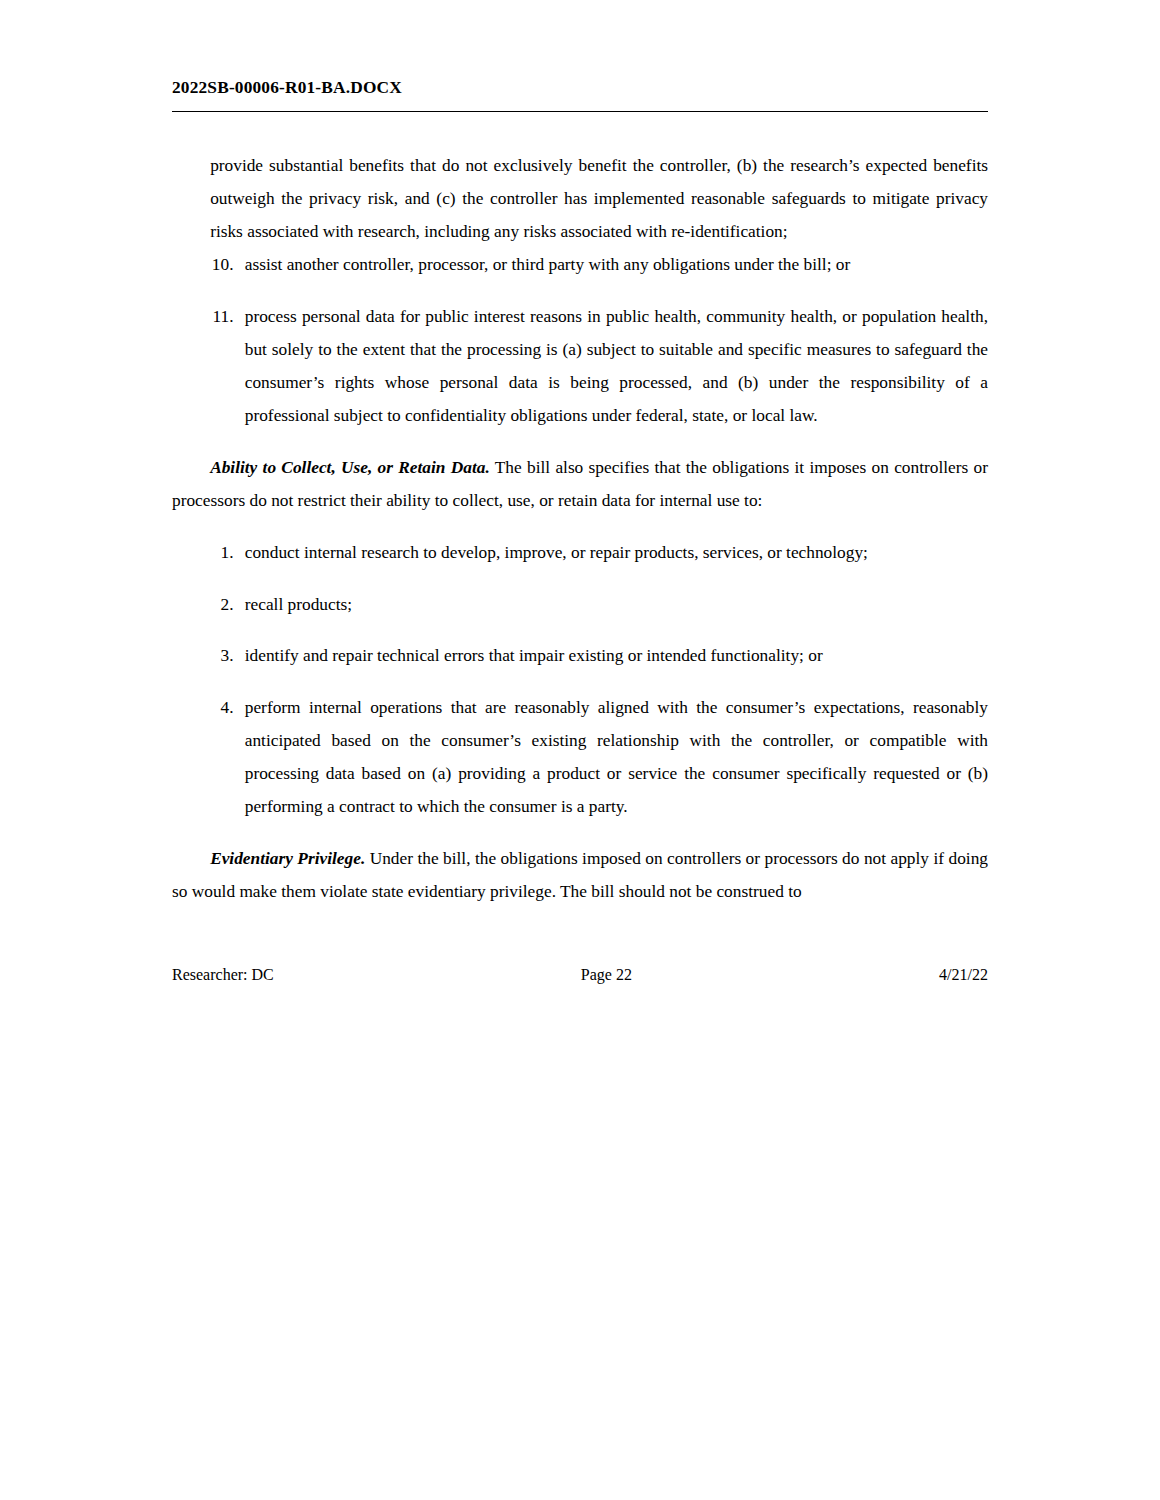2022SB-00006-R01-BA.DOCX
provide substantial benefits that do not exclusively benefit the controller, (b) the research’s expected benefits outweigh the privacy risk, and (c) the controller has implemented reasonable safeguards to mitigate privacy risks associated with research, including any risks associated with re-identification;
assist another controller, processor, or third party with any obligations under the bill; or
process personal data for public interest reasons in public health, community health, or population health, but solely to the extent that the processing is (a) subject to suitable and specific measures to safeguard the consumer’s rights whose personal data is being processed, and (b) under the responsibility of a professional subject to confidentiality obligations under federal, state, or local law.
Ability to Collect, Use, or Retain Data. The bill also specifies that the obligations it imposes on controllers or processors do not restrict their ability to collect, use, or retain data for internal use to:
conduct internal research to develop, improve, or repair products, services, or technology;
recall products;
identify and repair technical errors that impair existing or intended functionality; or
perform internal operations that are reasonably aligned with the consumer’s expectations, reasonably anticipated based on the consumer’s existing relationship with the controller, or compatible with processing data based on (a) providing a product or service the consumer specifically requested or (b) performing a contract to which the consumer is a party.
Evidentiary Privilege. Under the bill, the obligations imposed on controllers or processors do not apply if doing so would make them violate state evidentiary privilege. The bill should not be construed to
Researcher: DC Page 22 4/21/22